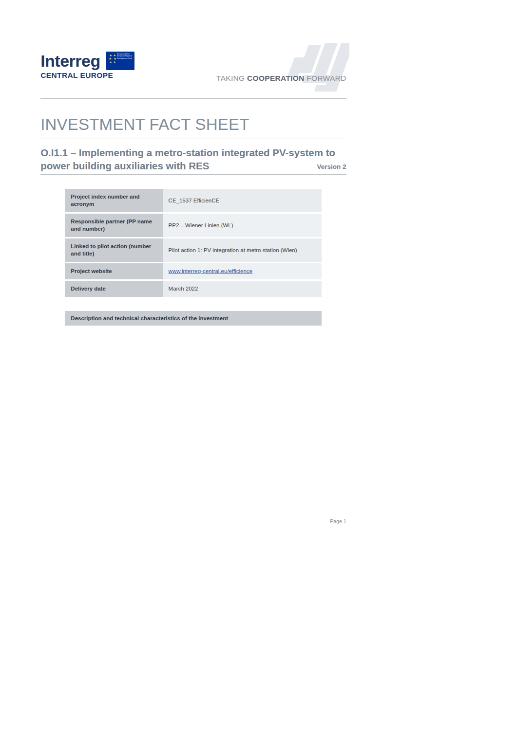Interreg ★ ★
★ ★
★ ★ European Union
European Regional
Development Fund CENTRAL EUROPE
TAKING COOPERATION FORWARD
INVESTMENT FACT SHEET
O.I1.1 – Implementing a metro-station integrated PV-system to power building auxiliaries with RES
Version 2
| Project index number and acronym | CE_1537 EfficienCE |
| Responsible partner (PP name and number) | PP2 – Wiener Linien (WL) |
| Linked to pilot action (number and title) | Pilot action 1: PV integration at metro station (Wien) |
| Project website | www.interreg-central.eu/efficience |
| Delivery date | March 2022 |
Description and technical characteristics of the investment
Page 1